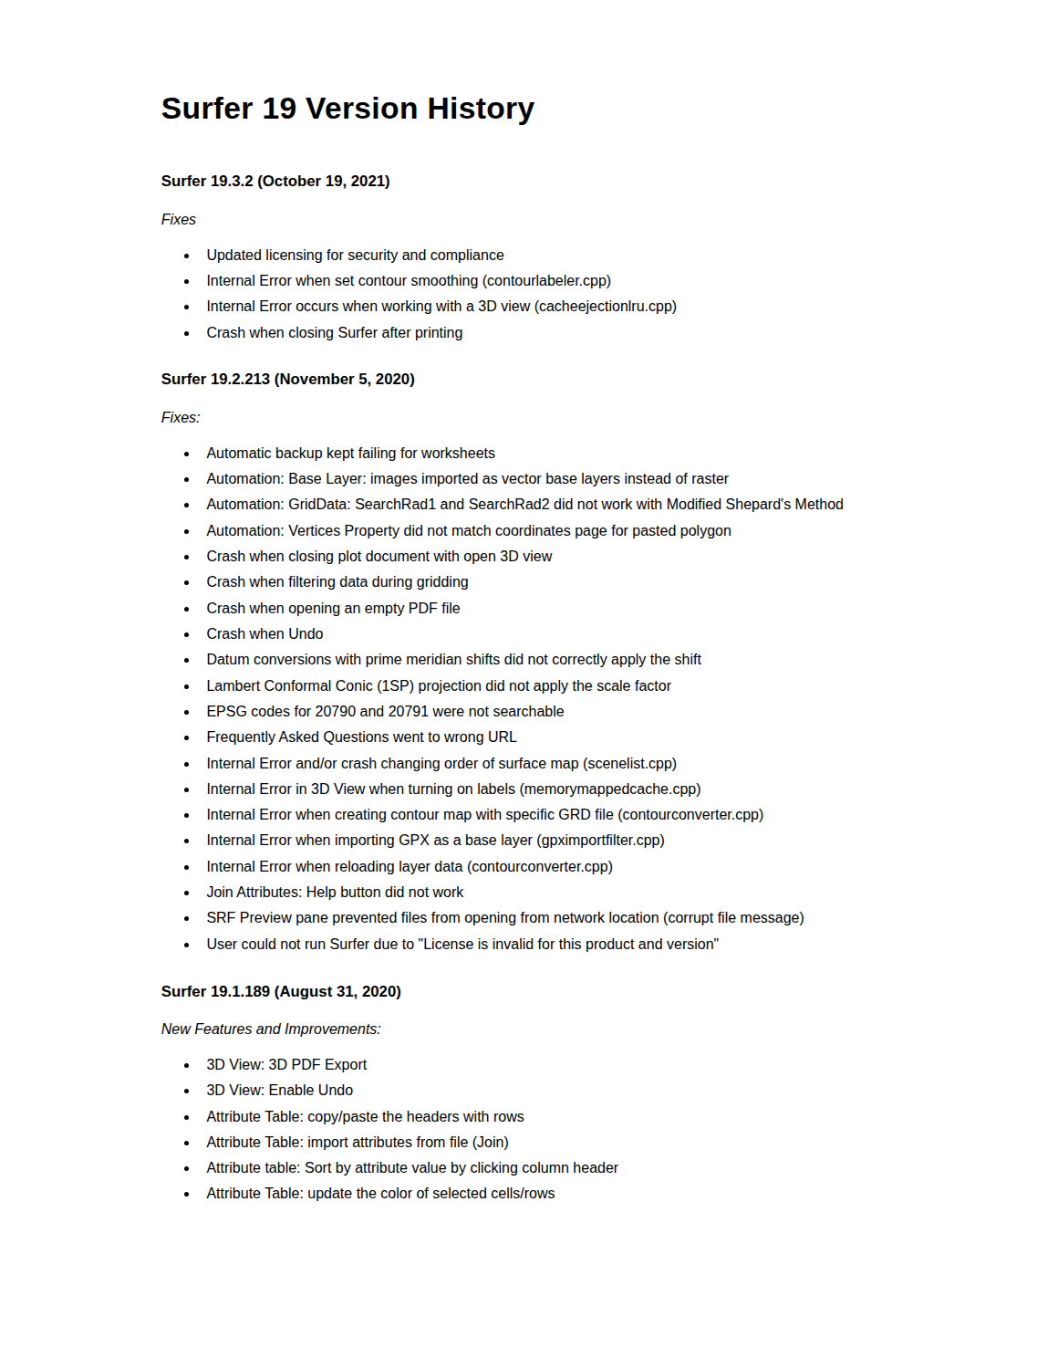Surfer 19 Version History
Surfer 19.3.2 (October 19, 2021)
Fixes
Updated licensing for security and compliance
Internal Error when set contour smoothing (contourlabeler.cpp)
Internal Error occurs when working with a 3D view (cacheejectionlru.cpp)
Crash when closing Surfer after printing
Surfer 19.2.213 (November 5, 2020)
Fixes:
Automatic backup kept failing for worksheets
Automation: Base Layer: images imported as vector base layers instead of raster
Automation: GridData: SearchRad1 and SearchRad2 did not work with Modified Shepard's Method
Automation: Vertices Property did not match coordinates page for pasted polygon
Crash when closing plot document with open 3D view
Crash when filtering data during gridding
Crash when opening an empty PDF file
Crash when Undo
Datum conversions with prime meridian shifts did not correctly apply the shift
Lambert Conformal Conic (1SP) projection did not apply the scale factor
EPSG codes for 20790 and 20791 were not searchable
Frequently Asked Questions went to wrong URL
Internal Error and/or crash changing order of surface map (scenelist.cpp)
Internal Error in 3D View when turning on labels (memorymappedcache.cpp)
Internal Error when creating contour map with specific GRD file (contourconverter.cpp)
Internal Error when importing GPX as a base layer (gpximportfilter.cpp)
Internal Error when reloading layer data (contourconverter.cpp)
Join Attributes: Help button did not work
SRF Preview pane prevented files from opening from network location (corrupt file message)
User could not run Surfer due to "License is invalid for this product and version"
Surfer 19.1.189 (August 31, 2020)
New Features and Improvements:
3D View: 3D PDF Export
3D View: Enable Undo
Attribute Table: copy/paste the headers with rows
Attribute Table: import attributes from file (Join)
Attribute table: Sort by attribute value by clicking column header
Attribute Table: update the color of selected cells/rows